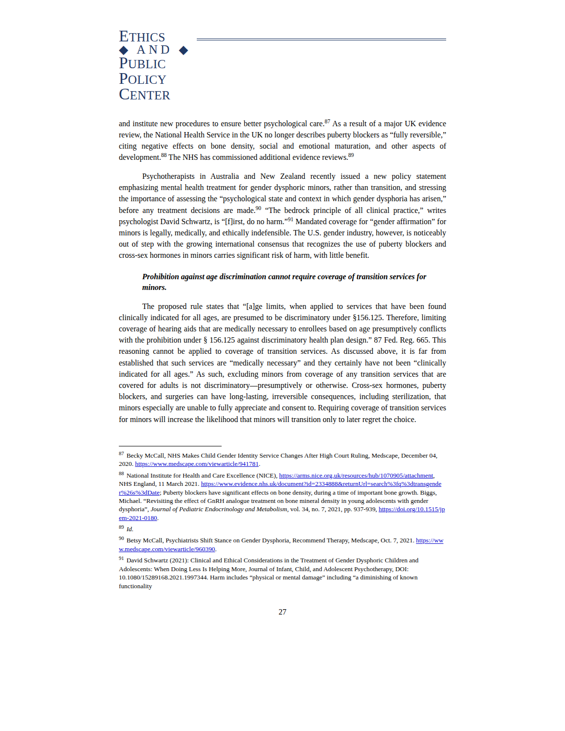ETHICS ◆ AND ◆ PUBLIC POLICY CENTER
and institute new procedures to ensure better psychological care.87 As a result of a major UK evidence review, the National Health Service in the UK no longer describes puberty blockers as “fully reversible,” citing negative effects on bone density, social and emotional maturation, and other aspects of development.88 The NHS has commissioned additional evidence reviews.89
Psychotherapists in Australia and New Zealand recently issued a new policy statement emphasizing mental health treatment for gender dysphoric minors, rather than transition, and stressing the importance of assessing the “psychological state and context in which gender dysphoria has arisen,” before any treatment decisions are made.90 “The bedrock principle of all clinical practice,” writes psychologist David Schwartz, is “[f]irst, do no harm.”91 Mandated coverage for “gender affirmation” for minors is legally, medically, and ethically indefensible. The U.S. gender industry, however, is noticeably out of step with the growing international consensus that recognizes the use of puberty blockers and cross-sex hormones in minors carries significant risk of harm, with little benefit.
Prohibition against age discrimination cannot require coverage of transition services for minors.
The proposed rule states that “[a]ge limits, when applied to services that have been found clinically indicated for all ages, are presumed to be discriminatory under §156.125. Therefore, limiting coverage of hearing aids that are medically necessary to enrollees based on age presumptively conflicts with the prohibition under § 156.125 against discriminatory health plan design.” 87 Fed. Reg. 665. This reasoning cannot be applied to coverage of transition services. As discussed above, it is far from established that such services are “medically necessary” and they certainly have not been “clinically indicated for all ages.” As such, excluding minors from coverage of any transition services that are covered for adults is not discriminatory—presumptively or otherwise. Cross-sex hormones, puberty blockers, and surgeries can have long-lasting, irreversible consequences, including sterilization, that minors especially are unable to fully appreciate and consent to. Requiring coverage of transition services for minors will increase the likelihood that minors will transition only to later regret the choice.
87 Becky McCall, NHS Makes Child Gender Identity Service Changes After High Court Ruling, Medscape, December 04, 2020. https://www.medscape.com/viewarticle/941781.
88 National Institute for Health and Care Excellence (NICE), https://arms.nice.org.uk/resources/hub/1070905/attachment, NHS England, 11 March 2021. https://www.evidence.nhs.uk/document?id=2334888&returnUrl=search%3fq%3dtransgender%26s%3dDate; Puberty blockers have significant effects on bone density, during a time of important bone growth. Biggs, Michael. “Revisiting the effect of GnRH analogue treatment on bone mineral density in young adolescents with gender dysphoria”, Journal of Pediatric Endocrinology and Metabolism, vol. 34, no. 7, 2021, pp. 937-939, https://doi.org/10.1515/jpem-2021-0180.
89 Id.
90 Betsy McCall, Psychiatrists Shift Stance on Gender Dysphoria, Recommend Therapy, Medscape, Oct. 7, 2021. https://www.medscape.com/viewarticle/960390.
91 David Schwartz (2021): Clinical and Ethical Considerations in the Treatment of Gender Dysphoric Children and Adolescents: When Doing Less Is Helping More, Journal of Infant, Child, and Adolescent Psychotherapy, DOI: 10.1080/15289168.2021.1997344. Harm includes “physical or mental damage” including “a diminishing of known functionality
27